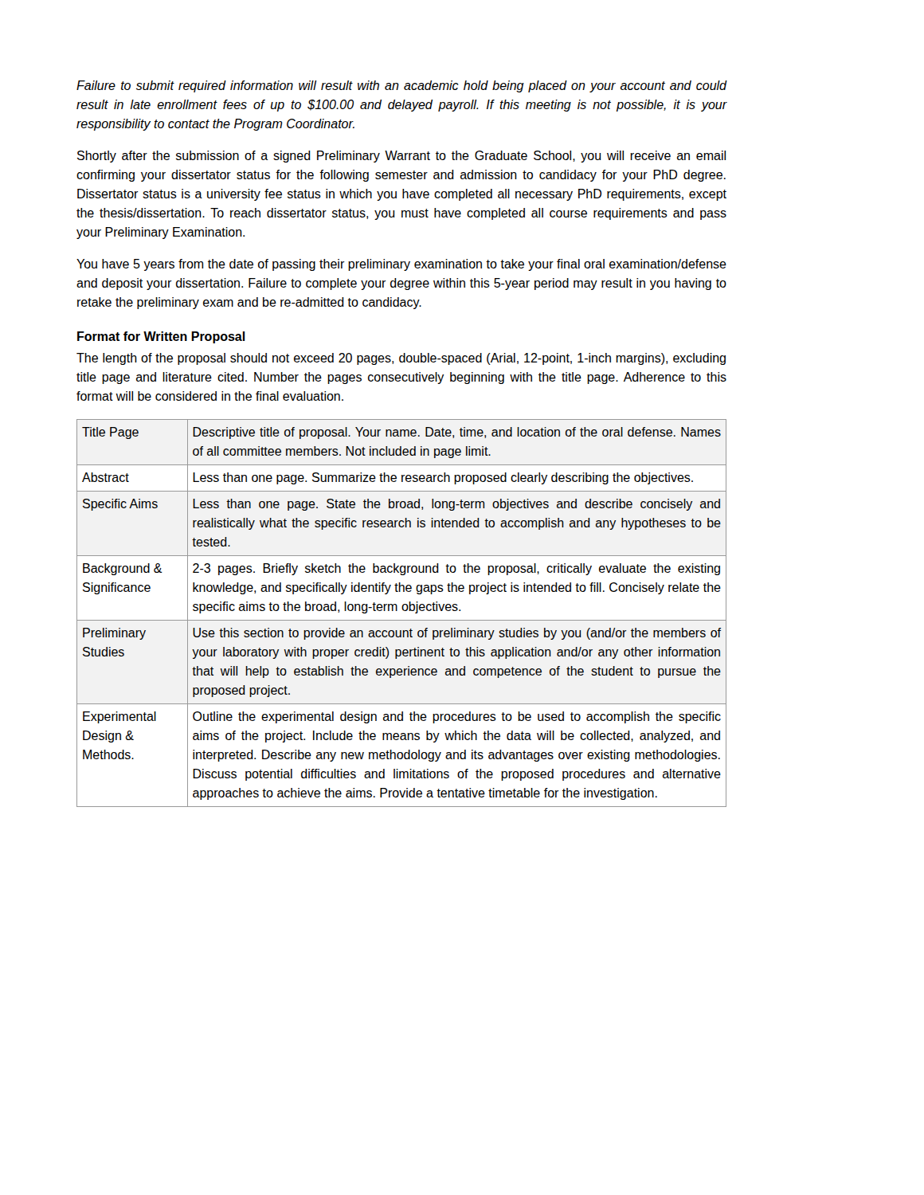Failure to submit required information will result with an academic hold being placed on your account and could result in late enrollment fees of up to $100.00 and delayed payroll. If this meeting is not possible, it is your responsibility to contact the Program Coordinator.
Shortly after the submission of a signed Preliminary Warrant to the Graduate School, you will receive an email confirming your dissertator status for the following semester and admission to candidacy for your PhD degree. Dissertator status is a university fee status in which you have completed all necessary PhD requirements, except the thesis/dissertation. To reach dissertator status, you must have completed all course requirements and pass your Preliminary Examination.
You have 5 years from the date of passing their preliminary examination to take your final oral examination/defense and deposit your dissertation. Failure to complete your degree within this 5-year period may result in you having to retake the preliminary exam and be re-admitted to candidacy.
Format for Written Proposal
The length of the proposal should not exceed 20 pages, double-spaced (Arial, 12-point, 1-inch margins), excluding title page and literature cited. Number the pages consecutively beginning with the title page. Adherence to this format will be considered in the final evaluation.
| Title Page | Descriptive title of proposal. Your name. Date, time, and location of the oral defense. Names of all committee members. Not included in page limit. |
| Abstract | Less than one page. Summarize the research proposed clearly describing the objectives. |
| Specific Aims | Less than one page. State the broad, long-term objectives and describe concisely and realistically what the specific research is intended to accomplish and any hypotheses to be tested. |
| Background & Significance | 2-3 pages. Briefly sketch the background to the proposal, critically evaluate the existing knowledge, and specifically identify the gaps the project is intended to fill. Concisely relate the specific aims to the broad, long-term objectives. |
| Preliminary Studies | Use this section to provide an account of preliminary studies by you (and/or the members of your laboratory with proper credit) pertinent to this application and/or any other information that will help to establish the experience and competence of the student to pursue the proposed project. |
| Experimental Design & Methods. | Outline the experimental design and the procedures to be used to accomplish the specific aims of the project. Include the means by which the data will be collected, analyzed, and interpreted. Describe any new methodology and its advantages over existing methodologies. Discuss potential difficulties and limitations of the proposed procedures and alternative approaches to achieve the aims. Provide a tentative timetable for the investigation. |